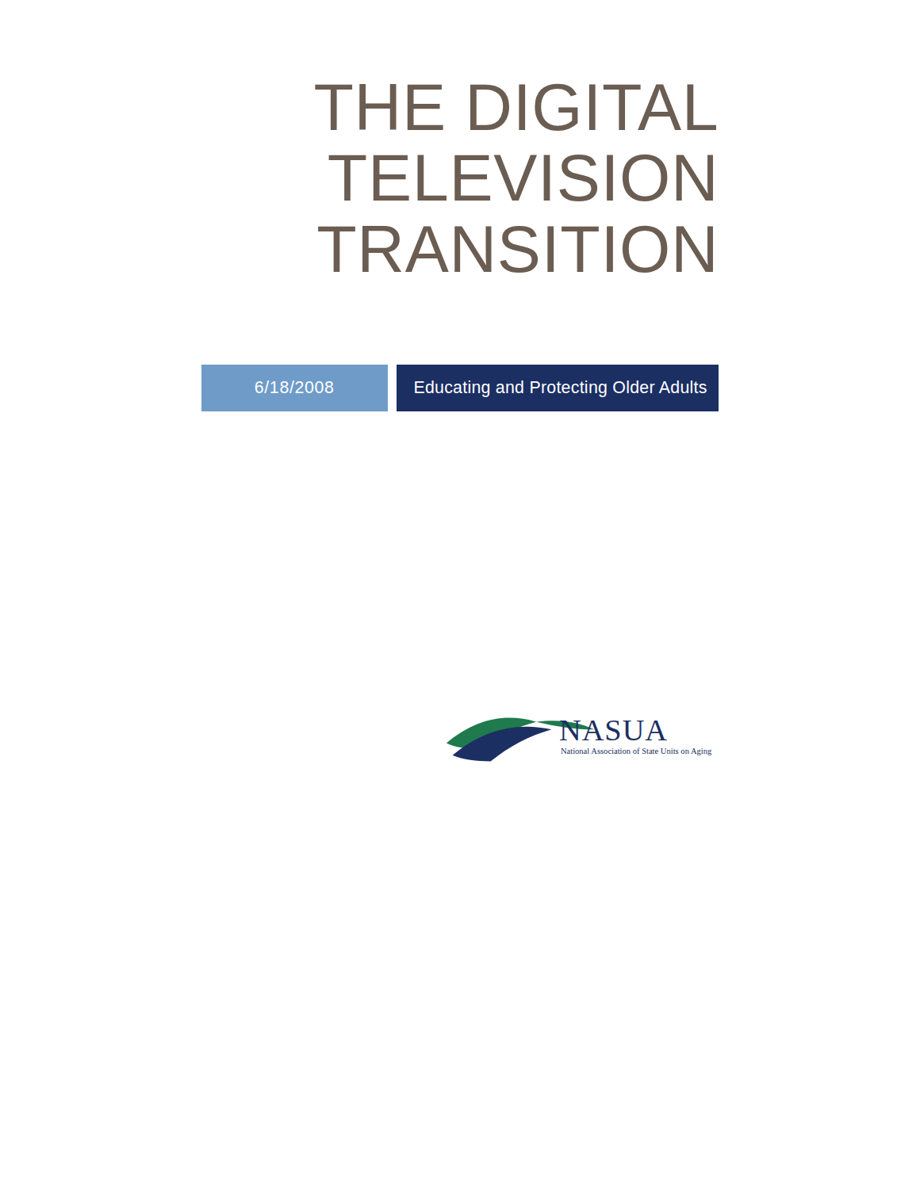The Digital Television Transition
6/18/2008
Educating and Protecting Older Adults
NASUA National Association of State Units on Aging